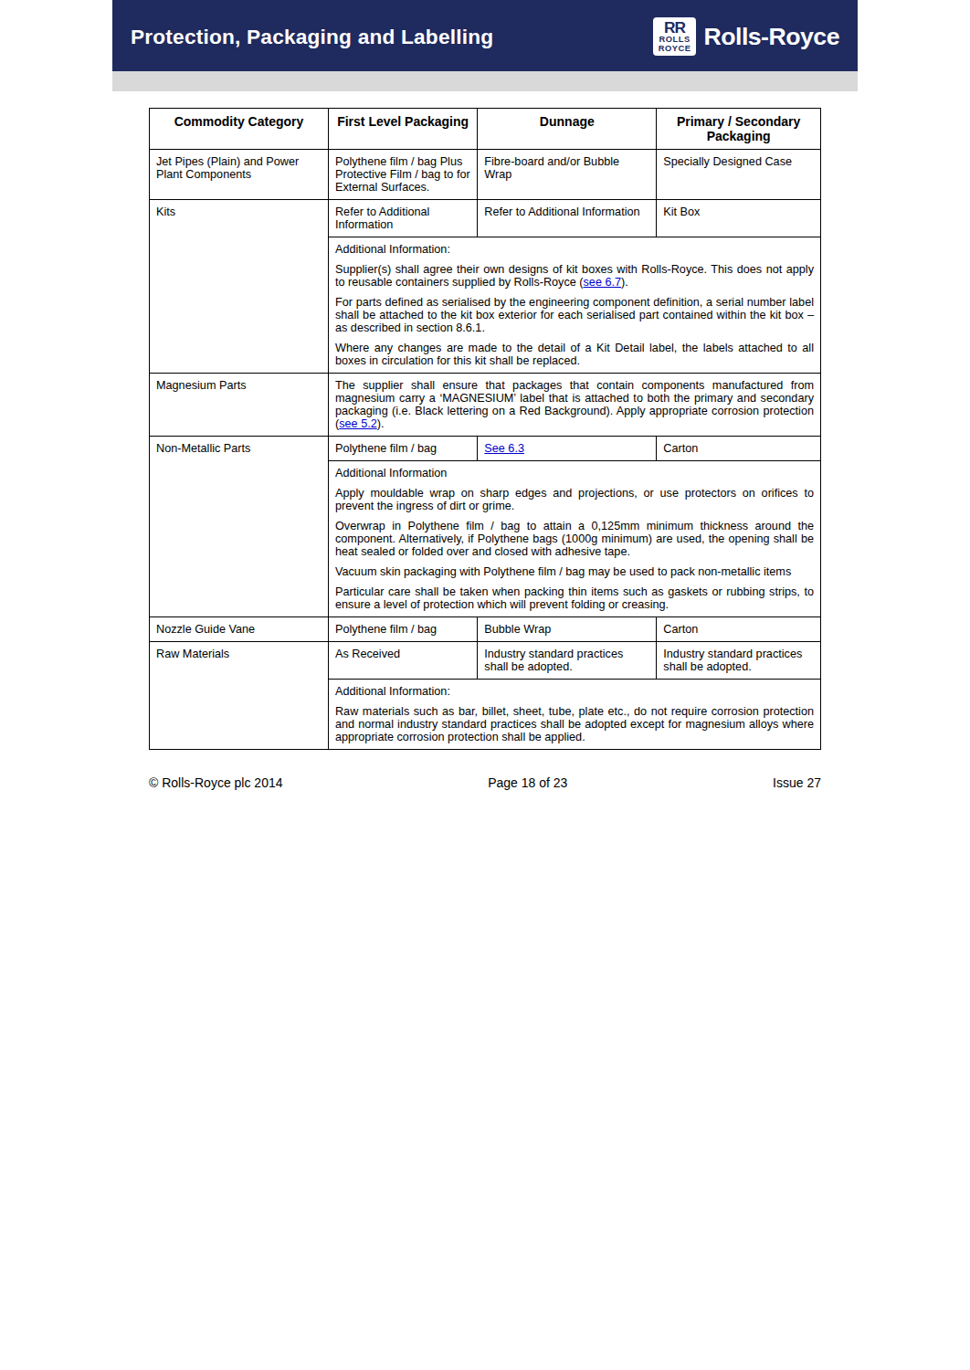Protection, Packaging and Labelling
RR ROLLS
ROYCE
Rolls-Royce
| Commodity Category | First Level Packaging | Dunnage | Primary / Secondary Packaging |
| --- | --- | --- | --- |
| Jet Pipes (Plain) and Power Plant Components | Polythene film / bag Plus Protective Film / bag to for External Surfaces. | Fibre-board and/or Bubble Wrap | Specially Designed Case |
| Kits | Refer to Additional Information | Refer to Additional Information | Kit Box |
| Additional Information: Supplier(s) shall agree their own designs of kit boxes with Rolls-Royce. This does not apply to reusable containers supplied by Rolls-Royce ( see 6.7 ). For parts defined as serialised by the engineering component definition, a serial number label shall be attached to the kit box exterior for each serialised part contained within the kit box – as described in section 8.6.1. Where any changes are made to the detail of a Kit Detail label, the labels attached to all boxes in circulation for this kit shall be replaced. |
| Magnesium Parts | The supplier shall ensure that packages that contain components manufactured from magnesium carry a ‘MAGNESIUM’ label that is attached to both the primary and secondary packaging (i.e. Black lettering on a Red Background). Apply appropriate corrosion protection ( see 5.2 ). |
| Non-Metallic Parts | Polythene film / bag | See 6.3 | Carton |
| Additional Information Apply mouldable wrap on sharp edges and projections, or use protectors on orifices to prevent the ingress of dirt or grime. Overwrap in Polythene film / bag to attain a 0,125mm minimum thickness around the component. Alternatively, if Polythene bags (1000g minimum) are used, the opening shall be heat sealed or folded over and closed with adhesive tape. Vacuum skin packaging with Polythene film / bag may be used to pack non-metallic items Particular care shall be taken when packing thin items such as gaskets or rubbing strips, to ensure a level of protection which will prevent folding or creasing. |
| Nozzle Guide Vane | Polythene film / bag | Bubble Wrap | Carton |
| Raw Materials | As Received | Industry standard practices shall be adopted. | Industry standard practices shall be adopted. |
| Additional Information: Raw materials such as bar, billet, sheet, tube, plate etc., do not require corrosion protection and normal industry standard practices shall be adopted except for magnesium alloys where appropriate corrosion protection shall be applied. |
© Rolls-Royce plc 2014
Page 18 of 23
Issue 27